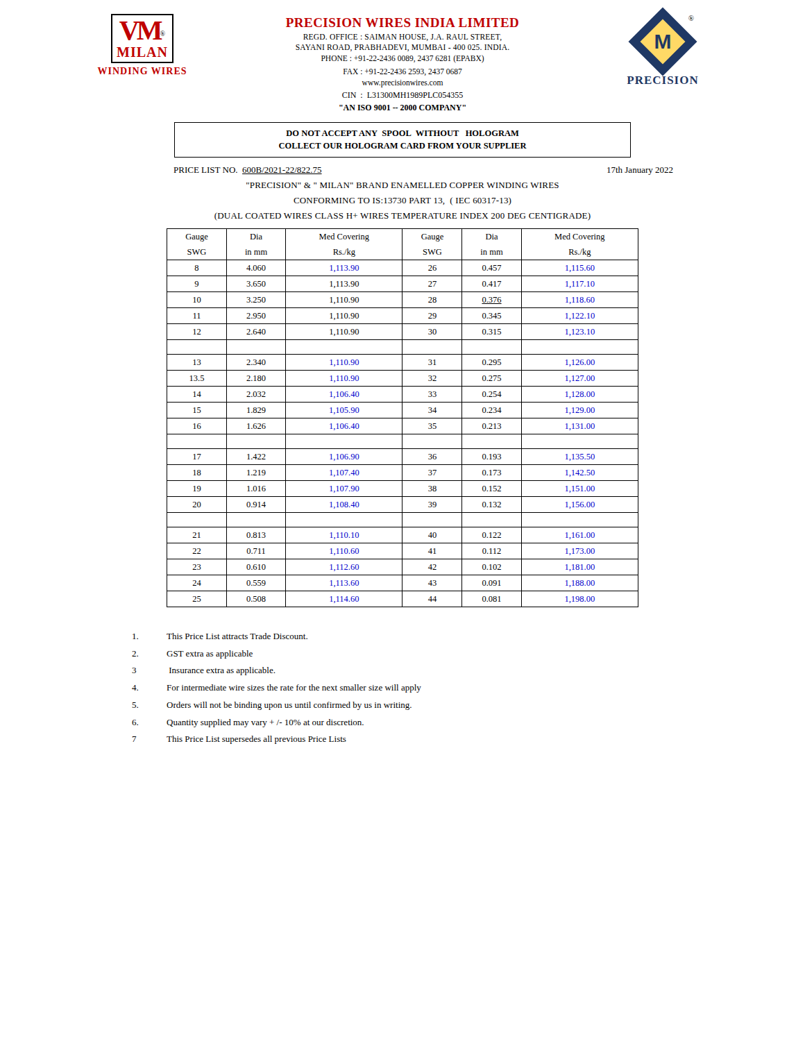VM®
MILAN
WINDING WIRES
PRECISION WIRES INDIA LIMITED
REGD. OFFICE : SAIMAN HOUSE, J.A. RAUL STREET,
SAYANI ROAD, PRABHADEVI, MUMBAI - 400 025. INDIA.
PHONE : +91-22-2436 0089, 2437 6281 (EPABX)
FAX : +91-22-2436 2593, 2437 0687
www.precisionwires.com
CIN : L31300MH1989PLC054355
"AN ISO 9001 -- 2000 COMPANY"
®
PRECISION
DO NOT ACCEPT ANY SPOOL WITHOUT HOLOGRAM
COLLECT OUR HOLOGRAM CARD FROM YOUR SUPPLIER
PRICE LIST NO. 600B/2021-22/822.75 17th January 2022
"PRECISION" & " MILAN" BRAND ENAMELLED COPPER WINDING WIRES
CONFORMING TO IS:13730 PART 13, ( IEC 60317-13)
(DUAL COATED WIRES CLASS H+ WIRES TEMPERATURE INDEX 200 DEG CENTIGRADE)
| Gauge | Dia | Med Covering | Gauge | Dia | Med Covering |
| --- | --- | --- | --- | --- | --- |
| SWG | in mm | Rs./kg | SWG | in mm | Rs./kg |
| 8 | 4.060 | 1,113.90 | 26 | 0.457 | 1,115.60 |
| 9 | 3.650 | 1,113.90 | 27 | 0.417 | 1,117.10 |
| 10 | 3.250 | 1,110.90 | 28 | 0.376 | 1,118.60 |
| 11 | 2.950 | 1,110.90 | 29 | 0.345 | 1,122.10 |
| 12 | 2.640 | 1,110.90 | 30 | 0.315 | 1,123.10 |
| 13 | 2.340 | 1,110.90 | 31 | 0.295 | 1,126.00 |
| 13.5 | 2.180 | 1,110.90 | 32 | 0.275 | 1,127.00 |
| 14 | 2.032 | 1,106.40 | 33 | 0.254 | 1,128.00 |
| 15 | 1.829 | 1,105.90 | 34 | 0.234 | 1,129.00 |
| 16 | 1.626 | 1,106.40 | 35 | 0.213 | 1,131.00 |
| 17 | 1.422 | 1,106.90 | 36 | 0.193 | 1,135.50 |
| 18 | 1.219 | 1,107.40 | 37 | 0.173 | 1,142.50 |
| 19 | 1.016 | 1,107.90 | 38 | 0.152 | 1,151.00 |
| 20 | 0.914 | 1,108.40 | 39 | 0.132 | 1,156.00 |
| 21 | 0.813 | 1,110.10 | 40 | 0.122 | 1,161.00 |
| 22 | 0.711 | 1,110.60 | 41 | 0.112 | 1,173.00 |
| 23 | 0.610 | 1,112.60 | 42 | 0.102 | 1,181.00 |
| 24 | 0.559 | 1,113.60 | 43 | 0.091 | 1,188.00 |
| 25 | 0.508 | 1,114.60 | 44 | 0.081 | 1,198.00 |
1. This Price List attracts Trade Discount.
2. GST extra as applicable
3 Insurance extra as applicable.
4. For intermediate wire sizes the rate for the next smaller size will apply
5. Orders will not be binding upon us until confirmed by us in writing.
6. Quantity supplied may vary + /- 10% at our discretion.
7 This Price List supersedes all previous Price Lists